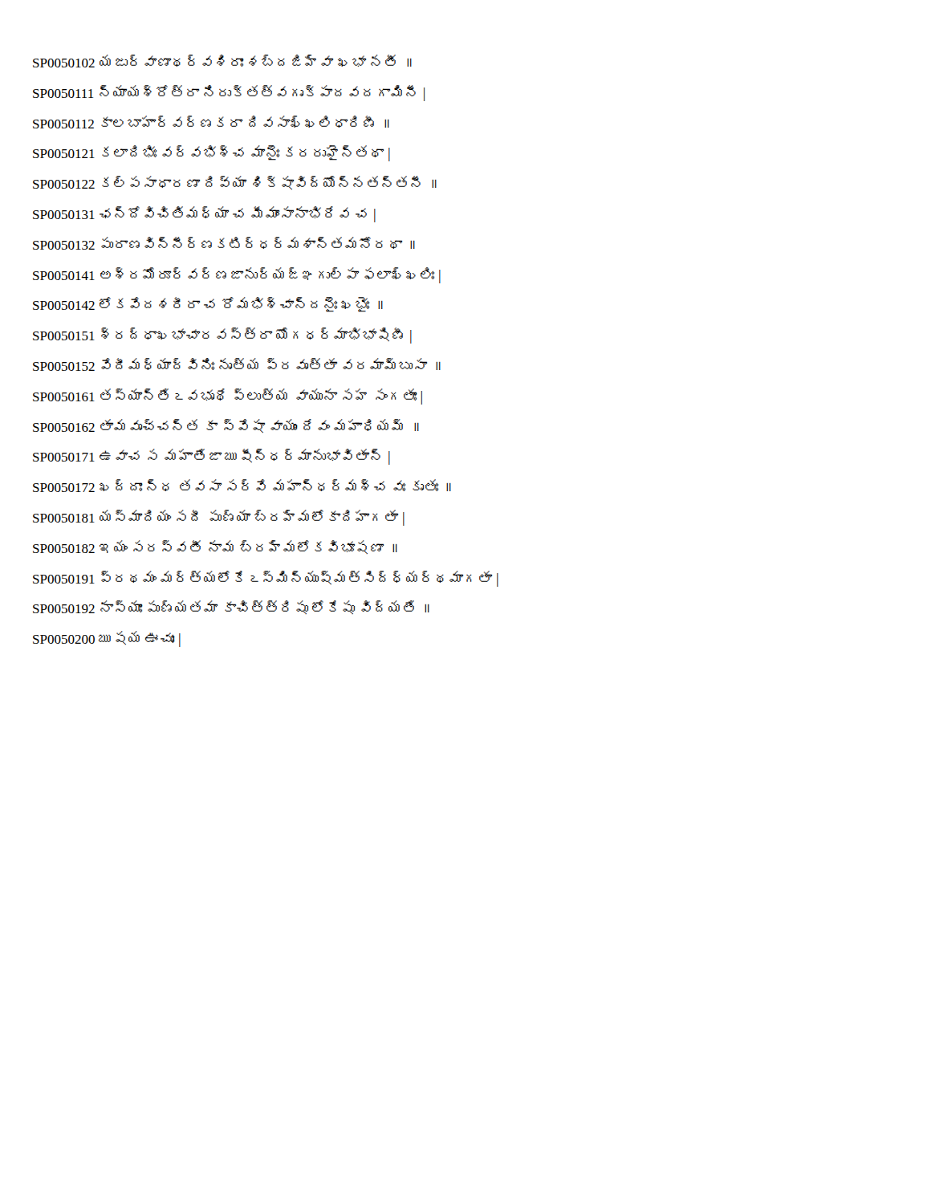SP0050102 యజుర్వాణాథర్వశిరాః శబ్దజిహ్వా ఖభా నతీ ॥
SP0050111 న్యాయశ్రోత్రా నిరుక్తత్వగృక్పాదవదగామినీ |
SP0050112 కాలబాహార్వర్ణకరా దివసాఖ్ఖలిధారిణీ ॥
SP0050121 కలాదిభిః వర్వభిశ్చ మానైః కరరుహైన్తథా |
SP0050122 కల్పసాధారణా దివ్యా శిక్షావిద్యోన్నతన్తనీ ॥
SP0050131 ఛన్దోవిచితిమధ్యా చ మీమాంసానాభిరేవ చ |
SP0050132 పురాణవిన్నీర్ణకటిర్ధర్మశాన్తమనోరథా ॥
SP0050141 అశ్రమోరూర్వర్ణజానుర్యజ్ఞగుల్పా ఫలాఖ్ఖలిః |
SP0050142 లోకవేదశరీరా చ రోమభిశ్చాన్దనైః ఖభైః ॥
SP0050151 శ్రద్ధాఖభాచారవస్త్రా యోగధర్మాభిభాషిణీ |
SP0050152 వేదీమధ్యాద్వినిః నృత్య ప్రవృత్తా వరమామ్బుసా ॥
SP0050161 తస్యాన్తేఽవభృథే ప్లుత్య వాయునా సహ సంగతాః |
SP0050162 తామవృచ్చన్త కా స్వేషా వాయుం దేవం మహాధియమ్ ॥
SP0050171 ఉవాచ స మహాతేజా ఋషీన్ధర్మానుభావితాన్ |
SP0050172 ఖద్దాః న్ధ తవసా సర్వే మహాన్ధర్మశ్చ వః కృతః ॥
SP0050181 యస్మాదియం సదీ పుణ్యా బ్రహ్మలోకాదిహాగతా |
SP0050182 ఇయం సరస్వతీ నామ బ్రహ్మలోకవిభూషణా ॥
SP0050191 ప్రథమం మర్త్యలోకేఽస్మిన్యుష్మత్సిద్ధ్యర్థమాగతా |
SP0050192 నాస్యాః పుణ్యతమా కాచిత్త్రిషు లోకేషు విద్యతే ॥
SP0050200 ఋషయ ఊచుః |